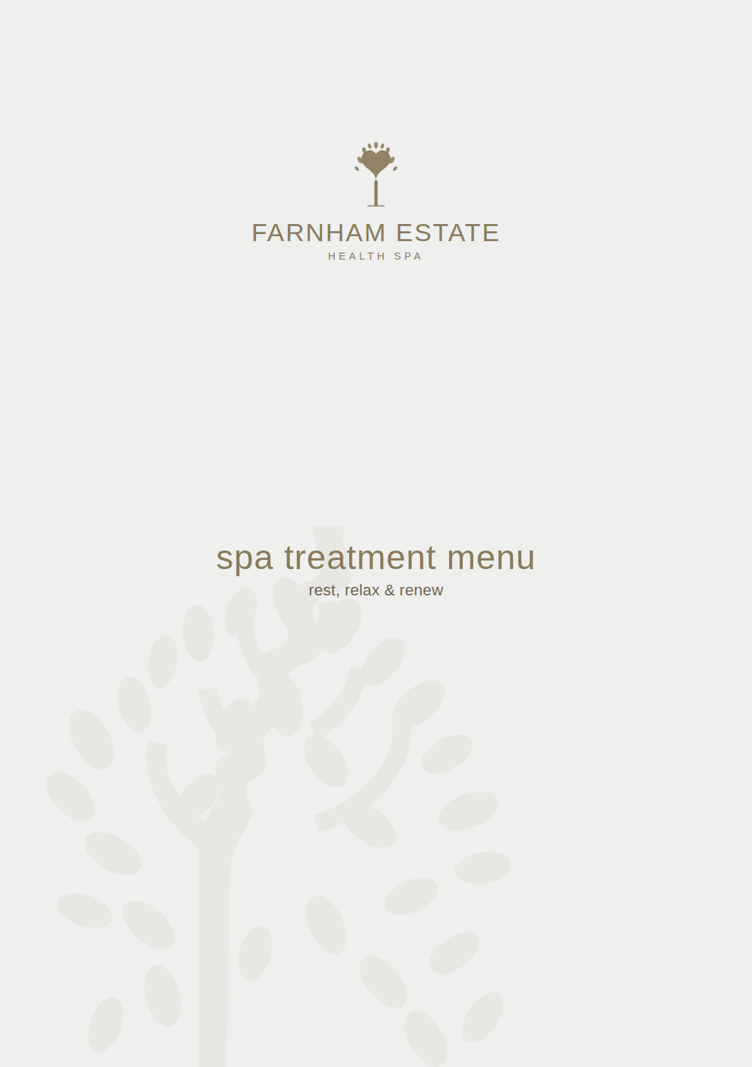FARNHAM ESTATE
Health Spa
spa treatment menu
rest, relax & renew